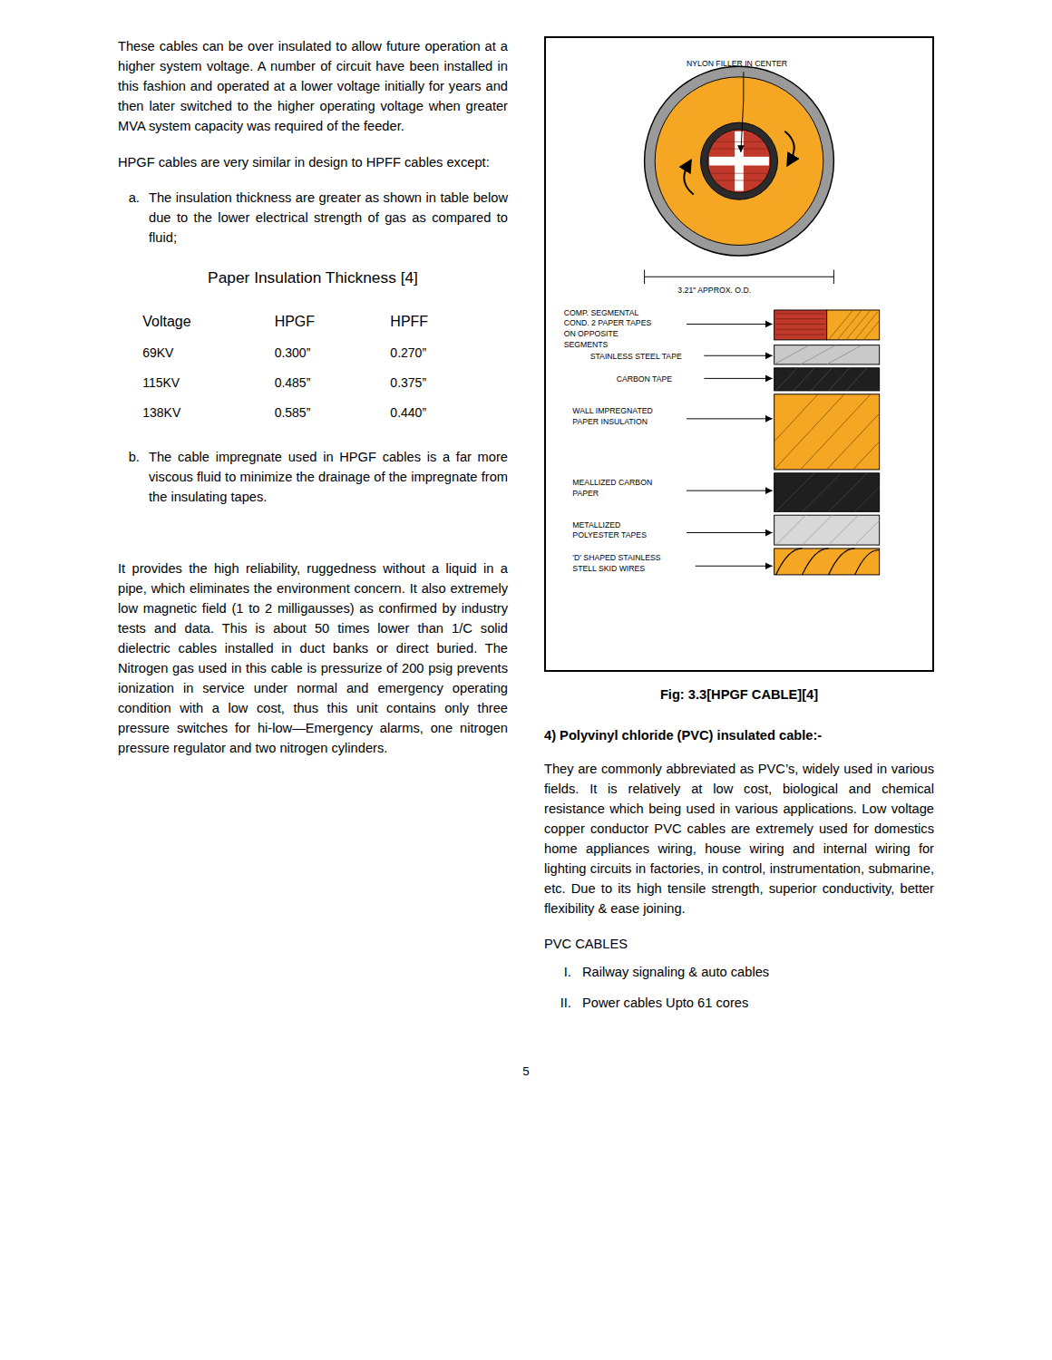These cables can be over insulated to allow future operation at a higher system voltage. A number of circuit have been installed in this fashion and operated at a lower voltage initially for years and then later switched to the higher operating voltage when greater MVA system capacity was required of the feeder.
HPGF cables are very similar in design to HPFF cables except:
The insulation thickness are greater as shown in table below due to the lower electrical strength of gas as compared to fluid;
Paper Insulation Thickness [4]
| Voltage | HPGF | HPFF |
| --- | --- | --- |
| 69KV | 0.300” | 0.270” |
| 115KV | 0.485” | 0.375” |
| 138KV | 0.585” | 0.440” |
The cable impregnate used in HPGF cables is a far more viscous fluid to minimize the drainage of the impregnate from the insulating tapes.
It provides the high reliability, ruggedness without a liquid in a pipe, which eliminates the environment concern. It also extremely low magnetic field (1 to 2 milligausses) as confirmed by industry tests and data. This is about 50 times lower than 1/C solid dielectric cables installed in duct banks or direct buried. The Nitrogen gas used in this cable is pressurize of 200 psig prevents ionization in service under normal and emergency operating condition with a low cost, thus this unit contains only three pressure switches for hi-low—Emergency alarms, one nitrogen pressure regulator and two nitrogen cylinders.
NYLON FILLER IN CENTER 3.21" APPROX. O.D. COMP. SEGMENTAL COND. 2 PAPER TAPES ON OPPOSITE SEGMENTS STAINLESS STEEL TAPE CARBON TAPE WALL IMPREGNATED PAPER INSULATION MEALLIZED CARBON PAPER METALLIZED POLYESTER TAPES 'D' SHAPED STAINLESS STELL SKID WIRES
Fig: 3.3[HPGF CABLE][4]
4) Polyvinyl chloride (PVC) insulated cable:-
They are commonly abbreviated as PVC’s, widely used in various fields. It is relatively at low cost, biological and chemical resistance which being used in various applications. Low voltage copper conductor PVC cables are extremely used for domestics home appliances wiring, house wiring and internal wiring for lighting circuits in factories, in control, instrumentation, submarine, etc. Due to its high tensile strength, superior conductivity, better flexibility & ease joining.
PVC CABLES
Railway signaling & auto cables
Power cables Upto 61 cores
5